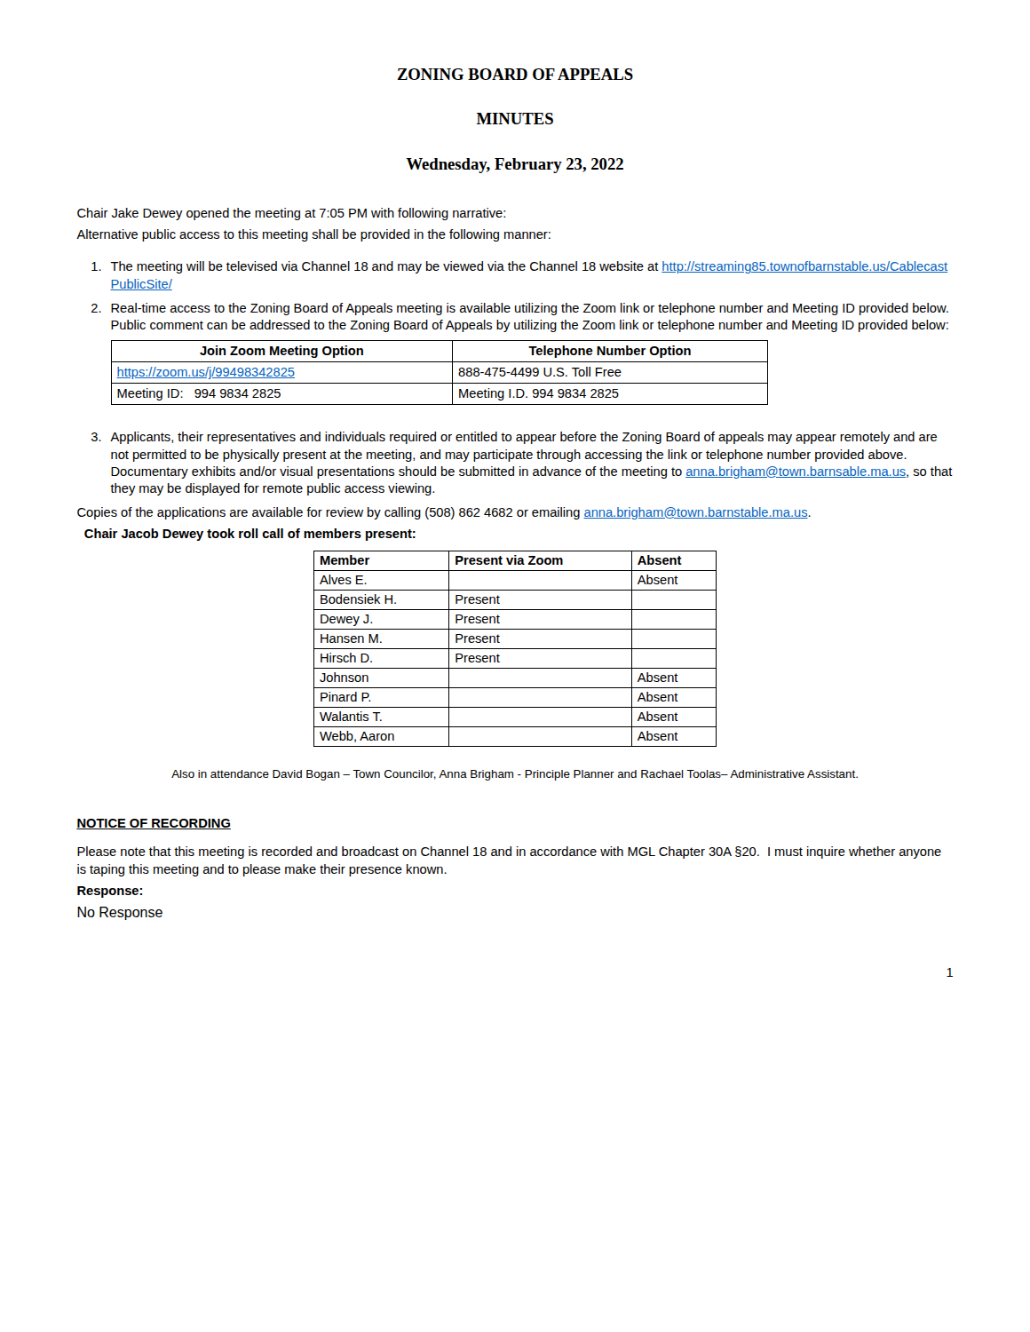ZONING BOARD OF APPEALS
MINUTES
Wednesday, February 23, 2022
Chair Jake Dewey opened the meeting at 7:05 PM with following narrative:
Alternative public access to this meeting shall be provided in the following manner:
The meeting will be televised via Channel 18 and may be viewed via the Channel 18 website at http://streaming85.townofbarnstable.us/CablecastPublicSite/
Real-time access to the Zoning Board of Appeals meeting is available utilizing the Zoom link or telephone number and Meeting ID provided below. Public comment can be addressed to the Zoning Board of Appeals by utilizing the Zoom link or telephone number and Meeting ID provided below:
| Join Zoom Meeting Option | Telephone Number Option |
| --- | --- |
| https://zoom.us/j/99498342825 | 888-475-4499 U.S. Toll Free |
| Meeting ID: 994 9834 2825 | Meeting I.D. 994 9834 2825 |
Applicants, their representatives and individuals required or entitled to appear before the Zoning Board of appeals may appear remotely and are not permitted to be physically present at the meeting, and may participate through accessing the link or telephone number provided above. Documentary exhibits and/or visual presentations should be submitted in advance of the meeting to anna.brigham@town.barnsable.ma.us, so that they may be displayed for remote public access viewing.
Copies of the applications are available for review by calling (508) 862 4682 or emailing anna.brigham@town.barnstable.ma.us.
Chair Jacob Dewey took roll call of members present:
| Member | Present via Zoom | Absent |
| --- | --- | --- |
| Alves E. | | Absent |
| Bodensiek H. | Present | |
| Dewey J. | Present | |
| Hansen M. | Present | |
| Hirsch D. | Present | |
| Johnson | | Absent |
| Pinard P. | | Absent |
| Walantis T. | | Absent |
| Webb, Aaron | | Absent |
Also in attendance David Bogan – Town Councilor, Anna Brigham - Principle Planner and Rachael Toolas– Administrative Assistant.
NOTICE OF RECORDING
Please note that this meeting is recorded and broadcast on Channel 18 and in accordance with MGL Chapter 30A §20. I must inquire whether anyone is taping this meeting and to please make their presence known.
Response:
No Response
1